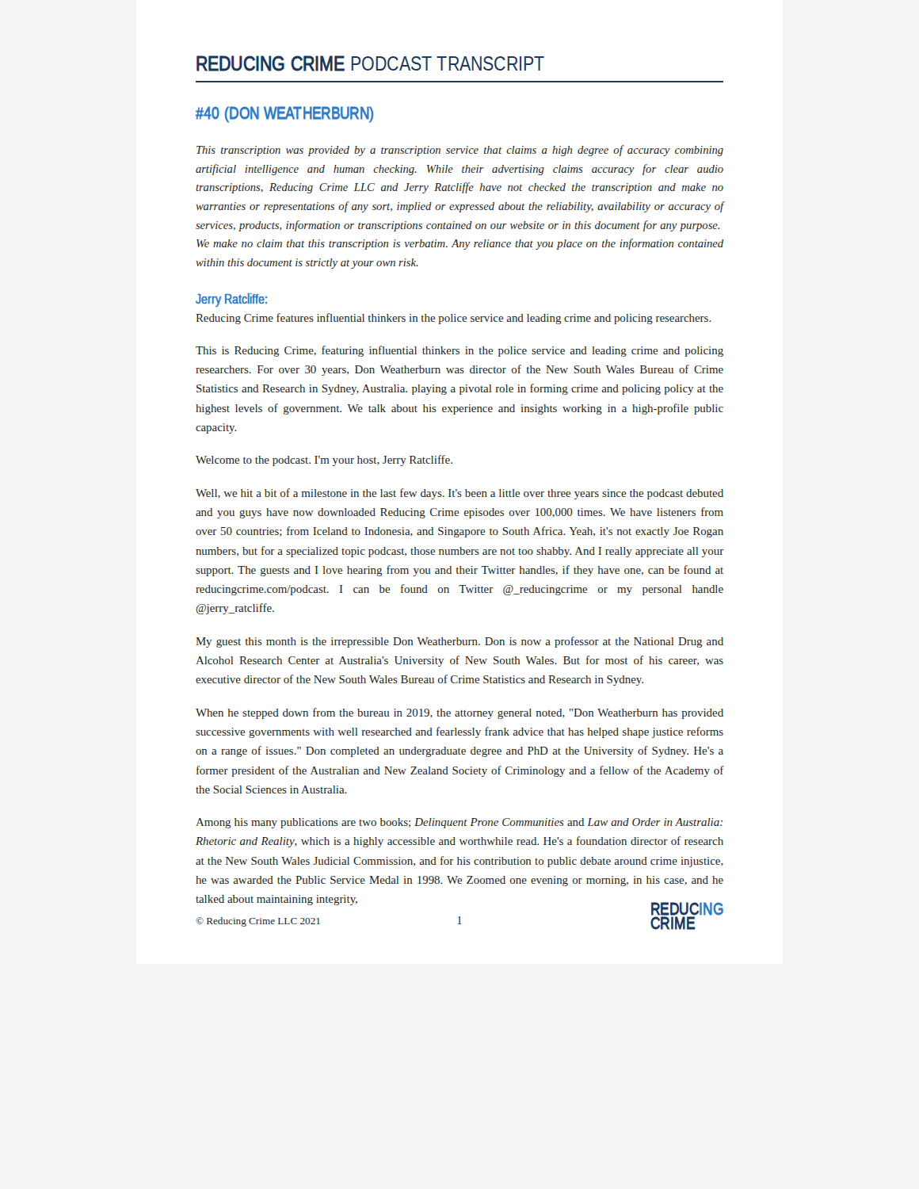Reducing Crime Podcast Transcript
#40 (Don Weatherburn)
This transcription was provided by a transcription service that claims a high degree of accuracy combining artificial intelligence and human checking. While their advertising claims accuracy for clear audio transcriptions, Reducing Crime LLC and Jerry Ratcliffe have not checked the transcription and make no warranties or representations of any sort, implied or expressed about the reliability, availability or accuracy of services, products, information or transcriptions contained on our website or in this document for any purpose. We make no claim that this transcription is verbatim. Any reliance that you place on the information contained within this document is strictly at your own risk.
Jerry Ratcliffe:
Reducing Crime features influential thinkers in the police service and leading crime and policing researchers.
This is Reducing Crime, featuring influential thinkers in the police service and leading crime and policing researchers. For over 30 years, Don Weatherburn was director of the New South Wales Bureau of Crime Statistics and Research in Sydney, Australia. playing a pivotal role in forming crime and policing policy at the highest levels of government. We talk about his experience and insights working in a high-profile public capacity.
Welcome to the podcast. I'm your host, Jerry Ratcliffe.
Well, we hit a bit of a milestone in the last few days. It's been a little over three years since the podcast debuted and you guys have now downloaded Reducing Crime episodes over 100,000 times. We have listeners from over 50 countries; from Iceland to Indonesia, and Singapore to South Africa. Yeah, it's not exactly Joe Rogan numbers, but for a specialized topic podcast, those numbers are not too shabby. And I really appreciate all your support. The guests and I love hearing from you and their Twitter handles, if they have one, can be found at reducingcrime.com/podcast. I can be found on Twitter @_reducingcrime or my personal handle @jerry_ratcliffe.
My guest this month is the irrepressible Don Weatherburn. Don is now a professor at the National Drug and Alcohol Research Center at Australia's University of New South Wales. But for most of his career, was executive director of the New South Wales Bureau of Crime Statistics and Research in Sydney.
When he stepped down from the bureau in 2019, the attorney general noted, "Don Weatherburn has provided successive governments with well researched and fearlessly frank advice that has helped shape justice reforms on a range of issues." Don completed an undergraduate degree and PhD at the University of Sydney. He's a former president of the Australian and New Zealand Society of Criminology and a fellow of the Academy of the Social Sciences in Australia.
Among his many publications are two books; Delinquent Prone Communities and Law and Order in Australia: Rhetoric and Reality, which is a highly accessible and worthwhile read. He's a foundation director of research at the New South Wales Judicial Commission, and for his contribution to public debate around crime injustice, he was awarded the Public Service Medal in 1998. We Zoomed one evening or morning, in his case, and he talked about maintaining integrity,
© Reducing Crime LLC 2021 1 Reducing Crime